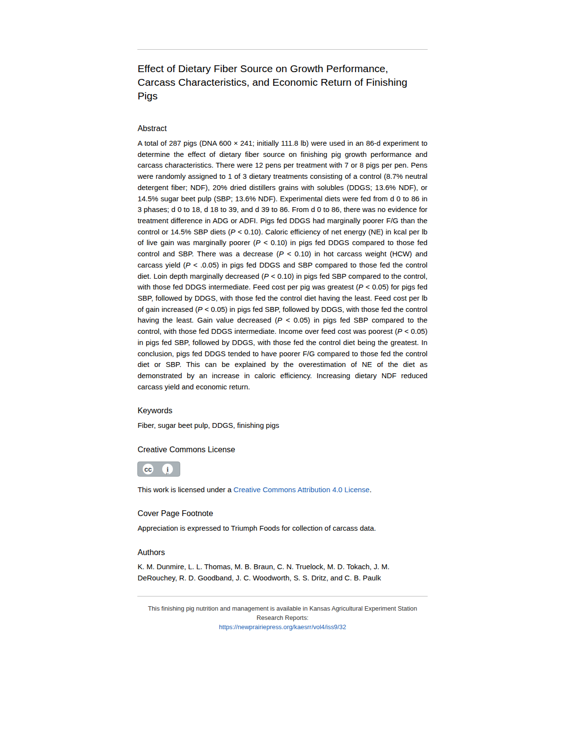Effect of Dietary Fiber Source on Growth Performance, Carcass Characteristics, and Economic Return of Finishing Pigs
Abstract
A total of 287 pigs (DNA 600 × 241; initially 111.8 lb) were used in an 86-d experiment to determine the effect of dietary fiber source on finishing pig growth performance and carcass characteristics. There were 12 pens per treatment with 7 or 8 pigs per pen. Pens were randomly assigned to 1 of 3 dietary treatments consisting of a control (8.7% neutral detergent fiber; NDF), 20% dried distillers grains with solubles (DDGS; 13.6% NDF), or 14.5% sugar beet pulp (SBP; 13.6% NDF). Experimental diets were fed from d 0 to 86 in 3 phases; d 0 to 18, d 18 to 39, and d 39 to 86. From d 0 to 86, there was no evidence for treatment difference in ADG or ADFI. Pigs fed DDGS had marginally poorer F/G than the control or 14.5% SBP diets (P < 0.10). Caloric efficiency of net energy (NE) in kcal per lb of live gain was marginally poorer (P < 0.10) in pigs fed DDGS compared to those fed control and SBP. There was a decrease (P < 0.10) in hot carcass weight (HCW) and carcass yield (P < .0.05) in pigs fed DDGS and SBP compared to those fed the control diet. Loin depth marginally decreased (P < 0.10) in pigs fed SBP compared to the control, with those fed DDGS intermediate. Feed cost per pig was greatest (P < 0.05) for pigs fed SBP, followed by DDGS, with those fed the control diet having the least. Feed cost per lb of gain increased (P < 0.05) in pigs fed SBP, followed by DDGS, with those fed the control having the least. Gain value decreased (P < 0.05) in pigs fed SBP compared to the control, with those fed DDGS intermediate. Income over feed cost was poorest (P < 0.05) in pigs fed SBP, followed by DDGS, with those fed the control diet being the greatest. In conclusion, pigs fed DDGS tended to have poorer F/G compared to those fed the control diet or SBP. This can be explained by the overestimation of NE of the diet as demonstrated by an increase in caloric efficiency. Increasing dietary NDF reduced carcass yield and economic return.
Keywords
Fiber, sugar beet pulp, DDGS, finishing pigs
Creative Commons License
cc i BY
This work is licensed under a Creative Commons Attribution 4.0 License.
Cover Page Footnote
Appreciation is expressed to Triumph Foods for collection of carcass data.
Authors
K. M. Dunmire, L. L. Thomas, M. B. Braun, C. N. Truelock, M. D. Tokach, J. M. DeRouchey, R. D. Goodband, J. C. Woodworth, S. S. Dritz, and C. B. Paulk
This finishing pig nutrition and management is available in Kansas Agricultural Experiment Station Research Reports:
https://newprairiepress.org/kaesrr/vol4/iss9/32